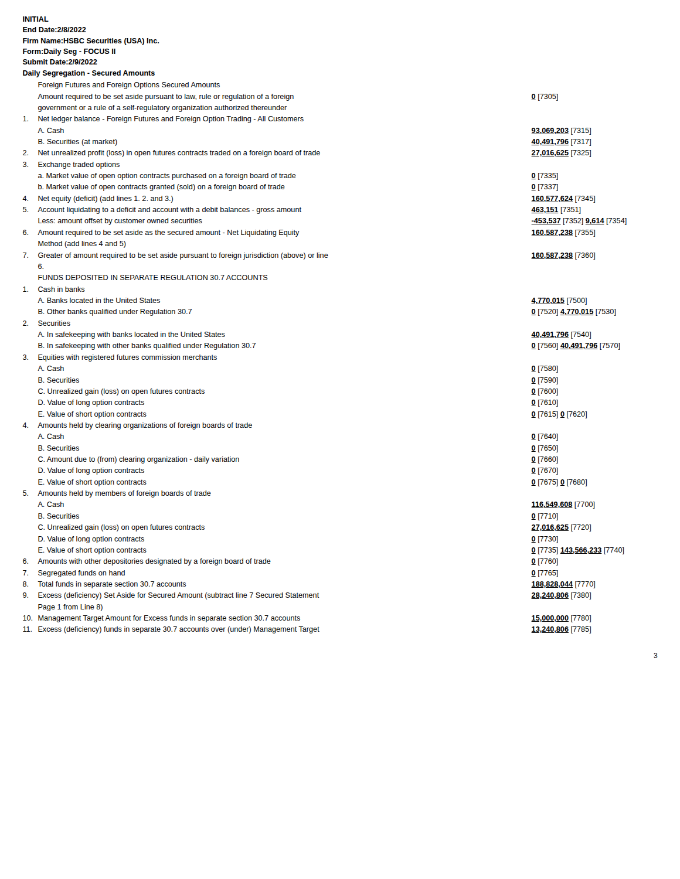INITIAL
End Date:2/8/2022
Firm Name:HSBC Securities (USA) Inc.
Form:Daily Seg - FOCUS II
Submit Date:2/9/2022
Daily Segregation - Secured Amounts
| | Foreign Futures and Foreign Options Secured Amounts | |
| | Amount required to be set aside pursuant to law, rule or regulation of a foreign | 0 [7305] |
| | government or a rule of a self-regulatory organization authorized thereunder | |
| 1. | Net ledger balance - Foreign Futures and Foreign Option Trading - All Customers | |
| | A. Cash | 93,069,203 [7315] |
| | B. Securities (at market) | 40,491,796 [7317] |
| 2. | Net unrealized profit (loss) in open futures contracts traded on a foreign board of trade | 27,016,625 [7325] |
| 3. | Exchange traded options | |
| | a. Market value of open option contracts purchased on a foreign board of trade | 0 [7335] |
| | b. Market value of open contracts granted (sold) on a foreign board of trade | 0 [7337] |
| 4. | Net equity (deficit) (add lines 1. 2. and 3.) | 160,577,624 [7345] |
| 5. | Account liquidating to a deficit and account with a debit balances - gross amount | 463,151 [7351] |
| | Less: amount offset by customer owned securities | -453,537 [7352] 9,614 [7354] |
| 6. | Amount required to be set aside as the secured amount - Net Liquidating Equity | 160,587,238 [7355] |
| | Method (add lines 4 and 5) | |
| 7. | Greater of amount required to be set aside pursuant to foreign jurisdiction (above) or line | 160,587,238 [7360] |
| | 6. | |
| | FUNDS DEPOSITED IN SEPARATE REGULATION 30.7 ACCOUNTS | |
| 1. | Cash in banks | |
| | A. Banks located in the United States | 4,770,015 [7500] |
| | B. Other banks qualified under Regulation 30.7 | 0 [7520] 4,770,015 [7530] |
| 2. | Securities | |
| | A. In safekeeping with banks located in the United States | 40,491,796 [7540] |
| | B. In safekeeping with other banks qualified under Regulation 30.7 | 0 [7560] 40,491,796 [7570] |
| 3. | Equities with registered futures commission merchants | |
| | A. Cash | 0 [7580] |
| | B. Securities | 0 [7590] |
| | C. Unrealized gain (loss) on open futures contracts | 0 [7600] |
| | D. Value of long option contracts | 0 [7610] |
| | E. Value of short option contracts | 0 [7615] 0 [7620] |
| 4. | Amounts held by clearing organizations of foreign boards of trade | |
| | A. Cash | 0 [7640] |
| | B. Securities | 0 [7650] |
| | C. Amount due to (from) clearing organization - daily variation | 0 [7660] |
| | D. Value of long option contracts | 0 [7670] |
| | E. Value of short option contracts | 0 [7675] 0 [7680] |
| 5. | Amounts held by members of foreign boards of trade | |
| | A. Cash | 116,549,608 [7700] |
| | B. Securities | 0 [7710] |
| | C. Unrealized gain (loss) on open futures contracts | 27,016,625 [7720] |
| | D. Value of long option contracts | 0 [7730] |
| | E. Value of short option contracts | 0 [7735] 143,566,233 [7740] |
| 6. | Amounts with other depositories designated by a foreign board of trade | 0 [7760] |
| 7. | Segregated funds on hand | 0 [7765] |
| 8. | Total funds in separate section 30.7 accounts | 188,828,044 [7770] |
| 9. | Excess (deficiency) Set Aside for Secured Amount (subtract line 7 Secured Statement | 28,240,806 [7380] |
| | Page 1 from Line 8) | |
| 10. | Management Target Amount for Excess funds in separate section 30.7 accounts | 15,000,000 [7780] |
| 11. | Excess (deficiency) funds in separate 30.7 accounts over (under) Management Target | 13,240,806 [7785] |
3